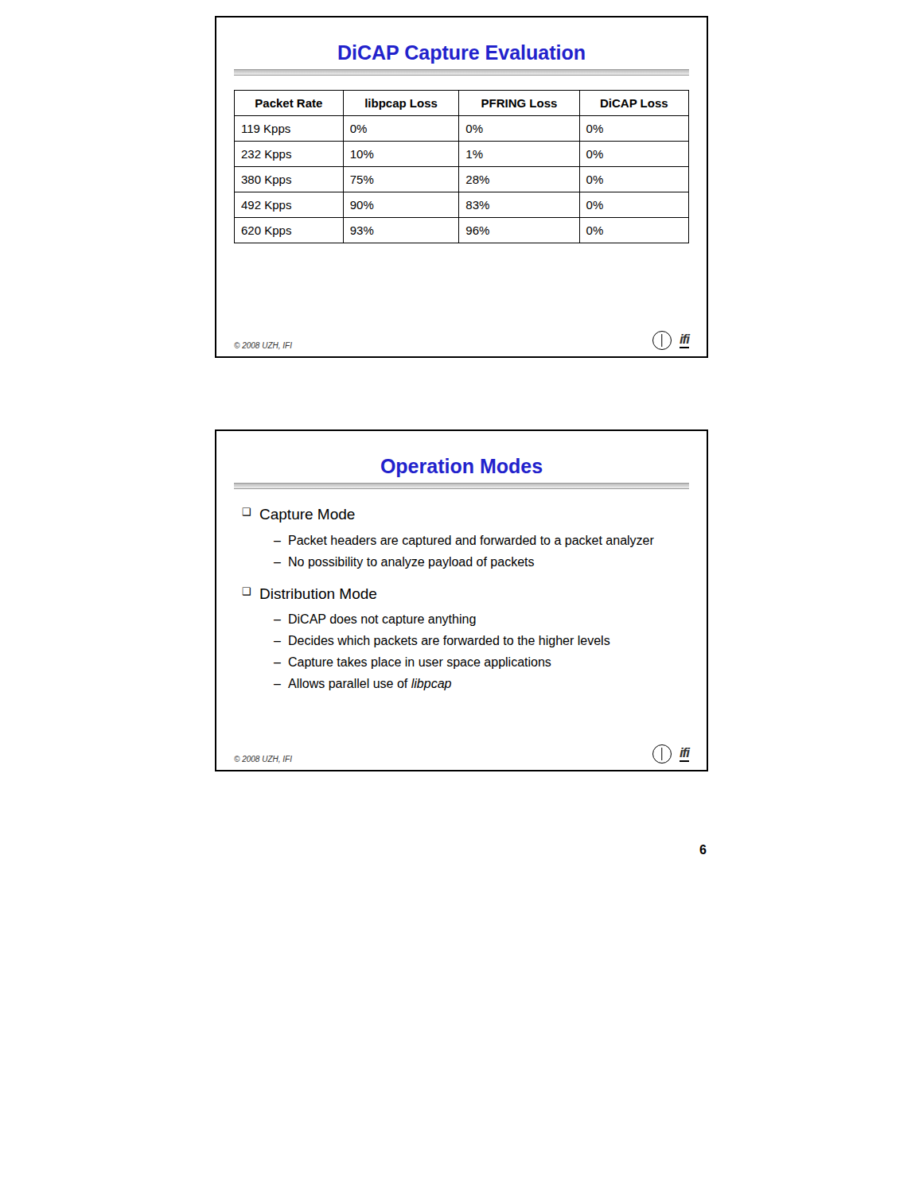DiCAP Capture Evaluation
| Packet Rate | libpcap Loss | PFRING Loss | DiCAP Loss |
| --- | --- | --- | --- |
| 119 Kpps | 0% | 0% | 0% |
| 232 Kpps | 10% | 1% | 0% |
| 380 Kpps | 75% | 28% | 0% |
| 492 Kpps | 90% | 83% | 0% |
| 620 Kpps | 93% | 96% | 0% |
© 2008 UZH, IFI ifi
Operation Modes
Capture Mode
Packet headers are captured and forwarded to a packet analyzer
No possibility to analyze payload of packets
Distribution Mode
DiCAP does not capture anything
Decides which packets are forwarded to the higher levels
Capture takes place in user space applications
Allows parallel use of libpcap
© 2008 UZH, IFI ifi
6